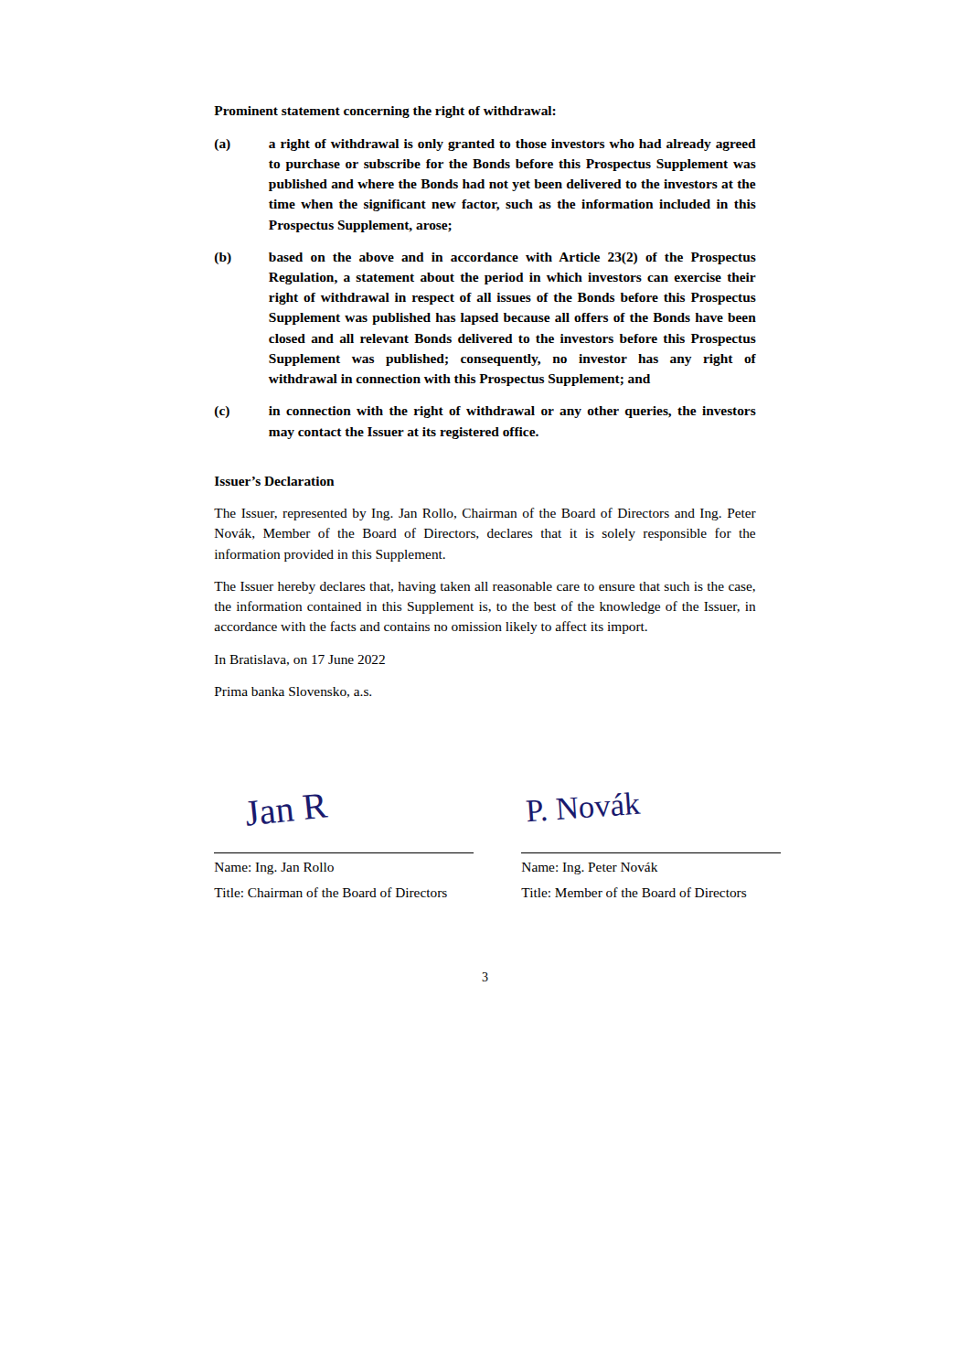Prominent statement concerning the right of withdrawal:
(a) a right of withdrawal is only granted to those investors who had already agreed to purchase or subscribe for the Bonds before this Prospectus Supplement was published and where the Bonds had not yet been delivered to the investors at the time when the significant new factor, such as the information included in this Prospectus Supplement, arose;
(b) based on the above and in accordance with Article 23(2) of the Prospectus Regulation, a statement about the period in which investors can exercise their right of withdrawal in respect of all issues of the Bonds before this Prospectus Supplement was published has lapsed because all offers of the Bonds have been closed and all relevant Bonds delivered to the investors before this Prospectus Supplement was published; consequently, no investor has any right of withdrawal in connection with this Prospectus Supplement; and
(c) in connection with the right of withdrawal or any other queries, the investors may contact the Issuer at its registered office.
Issuer’s Declaration
The Issuer, represented by Ing. Jan Rollo, Chairman of the Board of Directors and Ing. Peter Novák, Member of the Board of Directors, declares that it is solely responsible for the information provided in this Supplement.
The Issuer hereby declares that, having taken all reasonable care to ensure that such is the case, the information contained in this Supplement is, to the best of the knowledge of the Issuer, in accordance with the facts and contains no omission likely to affect its import.
In Bratislava, on 17 June 2022
Prima banka Slovensko, a.s.
| Jan R | P. Novák |
| Name: Ing. Jan Rollo Title: Chairman of the Board of Directors | Name: Ing. Peter Novák Title: Member of the Board of Directors |
3